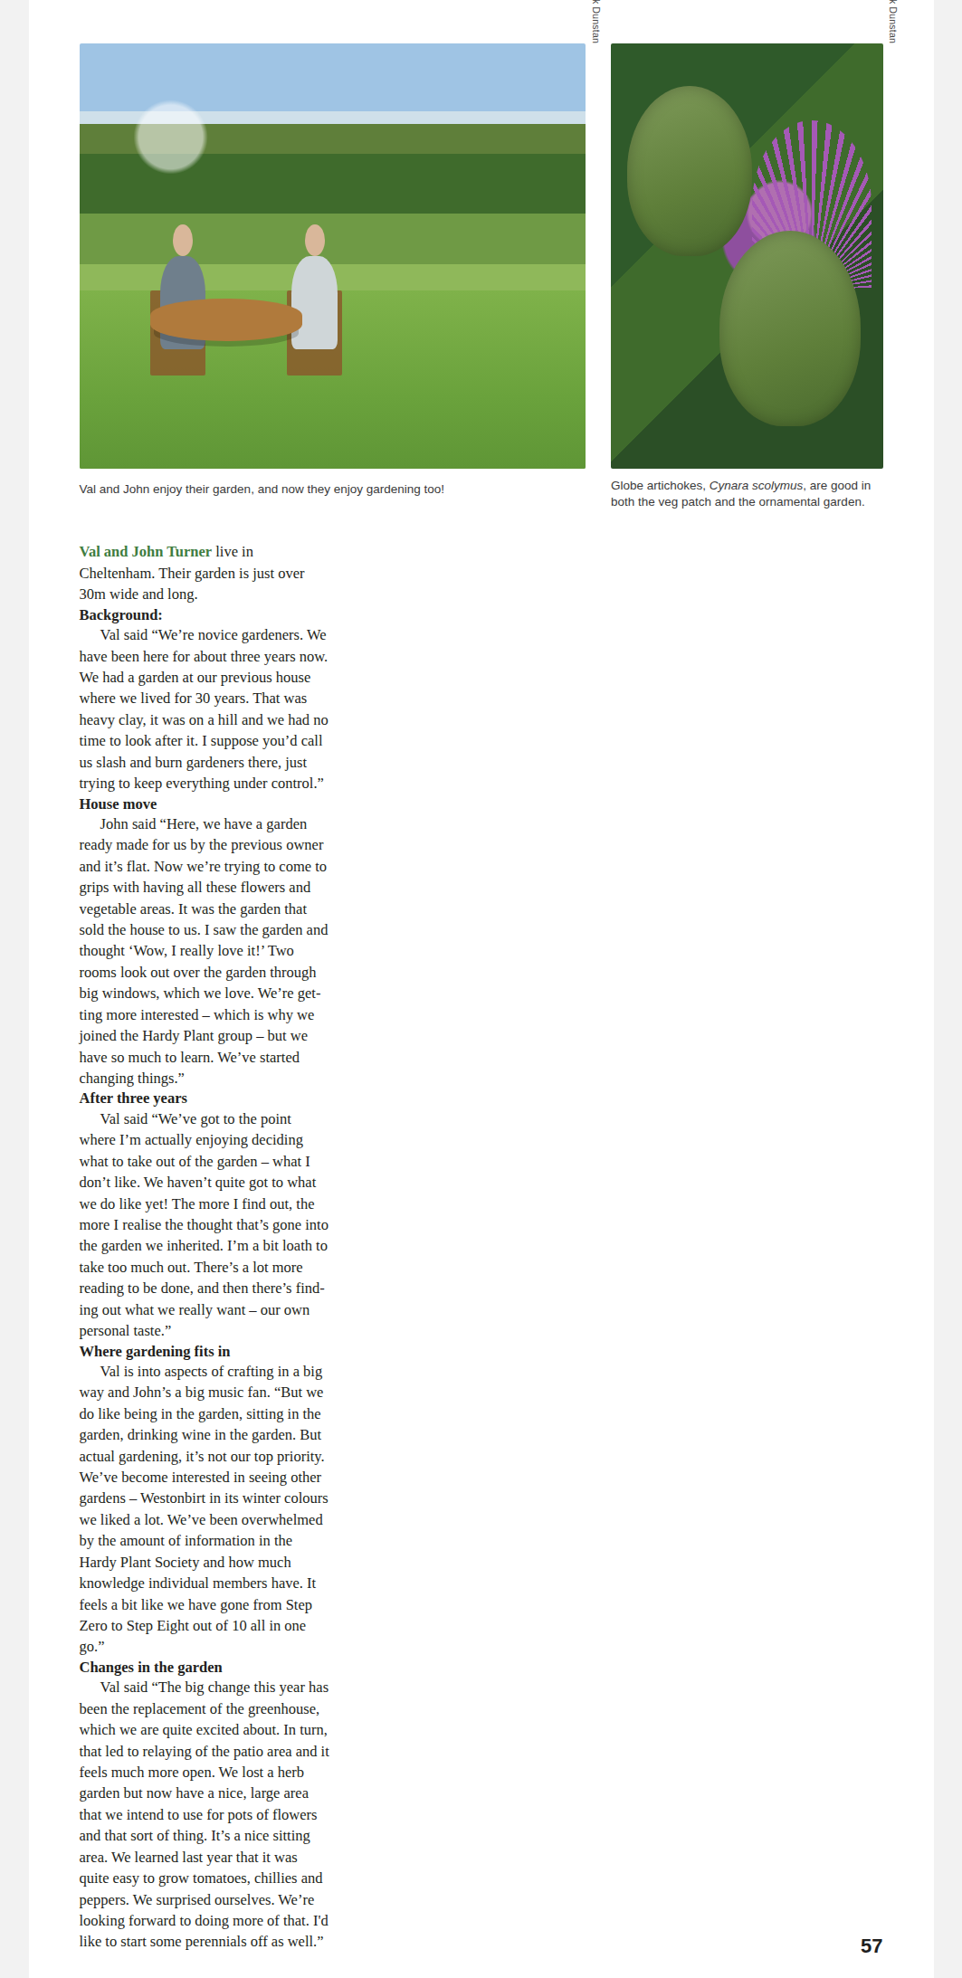© Mick Dunstan
Val and John enjoy their garden, and now they enjoy gardening too!
© Mick Dunstan
Globe artichokes, Cynara scolymus, are good in both the veg patch and the ornamental garden.
Val and John Turner live in Cheltenham. Their garden is just over 30m wide and long.
Background:
Val said “We’re novice gardeners. We have been here for about three years now. We had a garden at our previous house where we lived for 30 years. That was heavy clay, it was on a hill and we had no time to look after it. I suppose you’d call us slash and burn gardeners there, just trying to keep everything under control.”
House move
John said “Here, we have a garden ready made for us by the previous owner and it’s flat. Now we’re trying to come to grips with having all these flowers and vegetable areas. It was the garden that sold the house to us. I saw the garden and thought ‘Wow, I really love it!’ Two rooms look out over the garden through big windows, which we love. We’re getting more interested – which is why we joined the Hardy Plant group – but we have so much to learn. We’ve started changing things.”
After three years
Val said “We’ve got to the point where I’m actually enjoying deciding what to take out of the garden – what I don’t like. We haven’t quite got to what we do like yet! The more I find out, the more I realise the thought that’s gone into the garden we inherited. I’m a bit loath to take too much out. There’s a lot more reading to be done, and then there’s finding out what we really want – our own personal taste.”
Where gardening fits in
Val is into aspects of crafting in a big way and John’s a big music fan. “But we do like being in the garden, sitting in the garden, drinking wine in the garden. But actual gardening, it’s not our top priority. We’ve become interested in seeing other gardens – Westonbirt in its winter colours we liked a lot. We’ve been overwhelmed by the amount of information in the Hardy Plant Society and how much knowledge individual members have. It feels a bit like we have gone from Step Zero to Step Eight out of 10 all in one go.”
Changes in the garden
Val said “The big change this year has been the replacement of the greenhouse, which we are quite excited about. In turn, that led to relaying of the patio area and it feels much more open. We lost a herb garden but now have a nice, large area that we intend to use for pots of flowers and that sort of thing. It’s a nice sitting area. We learned last year that it was quite easy to grow tomatoes, chillies and peppers. We surprised ourselves. We’re looking forward to doing more of that. I'd like to start some perennials off as well.”
57